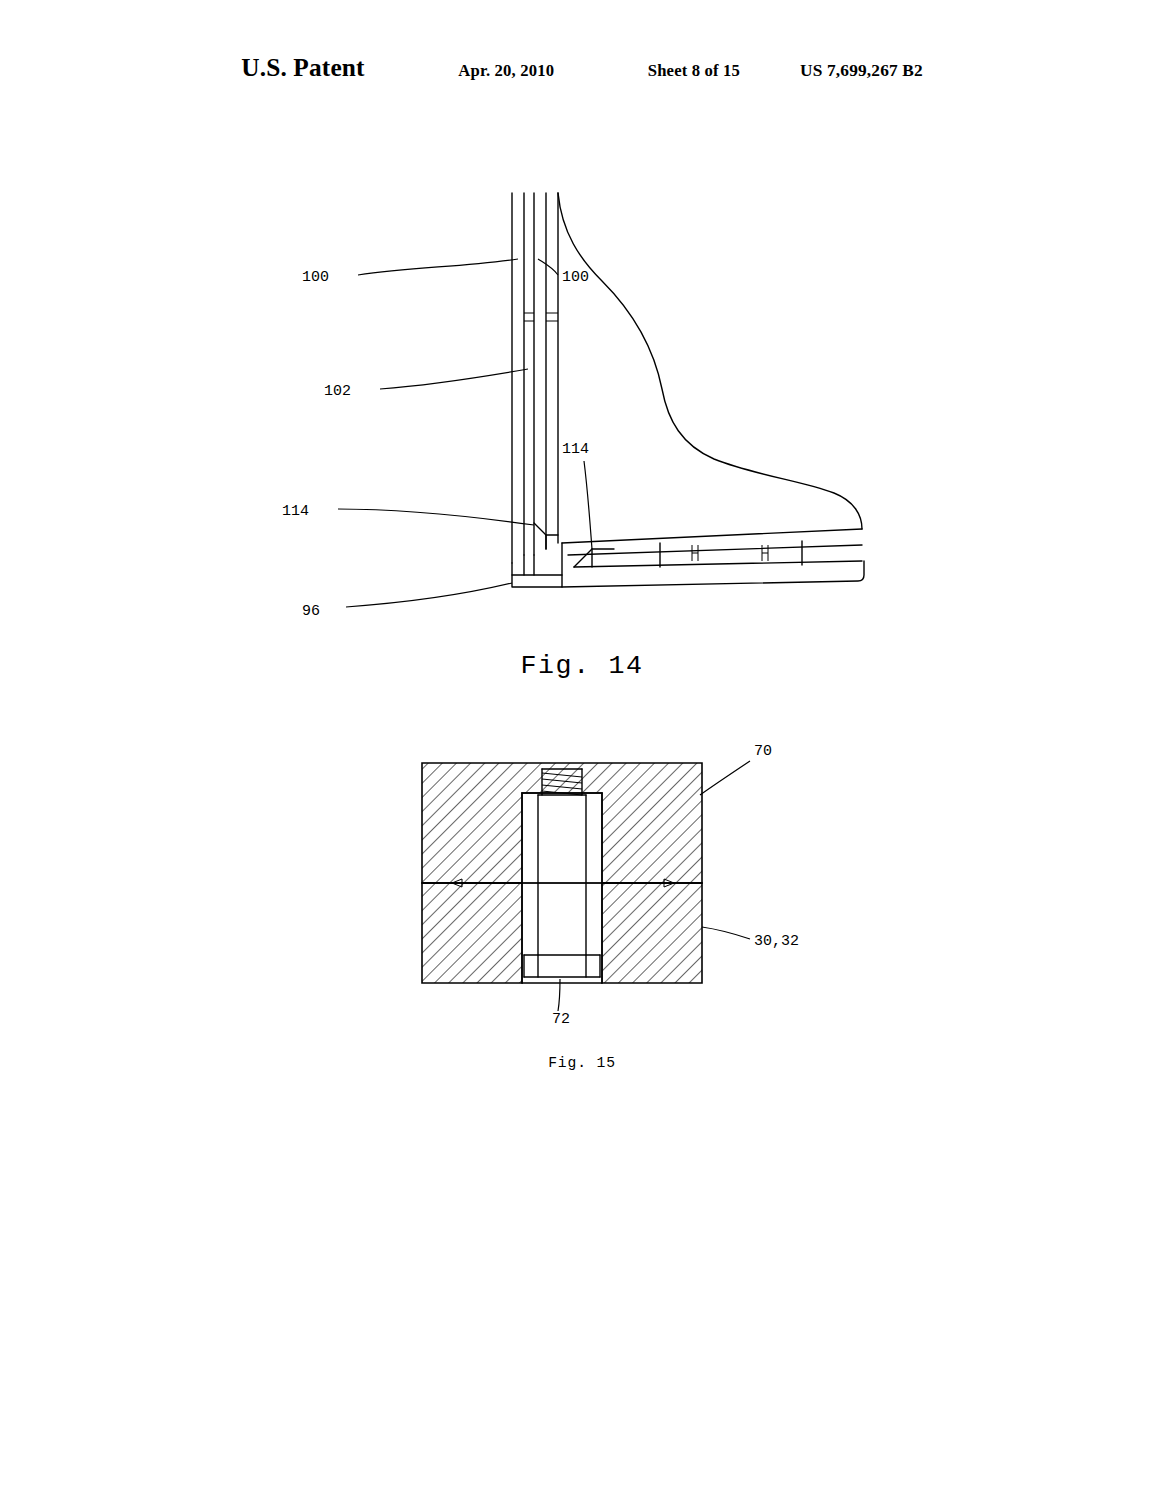U.S. Patent Apr. 20, 2010 Sheet 8 of 15 US 7,699,267 B2
100 100 102 114 114 96
Fig. 14
70 30,32 72
Fig. 15